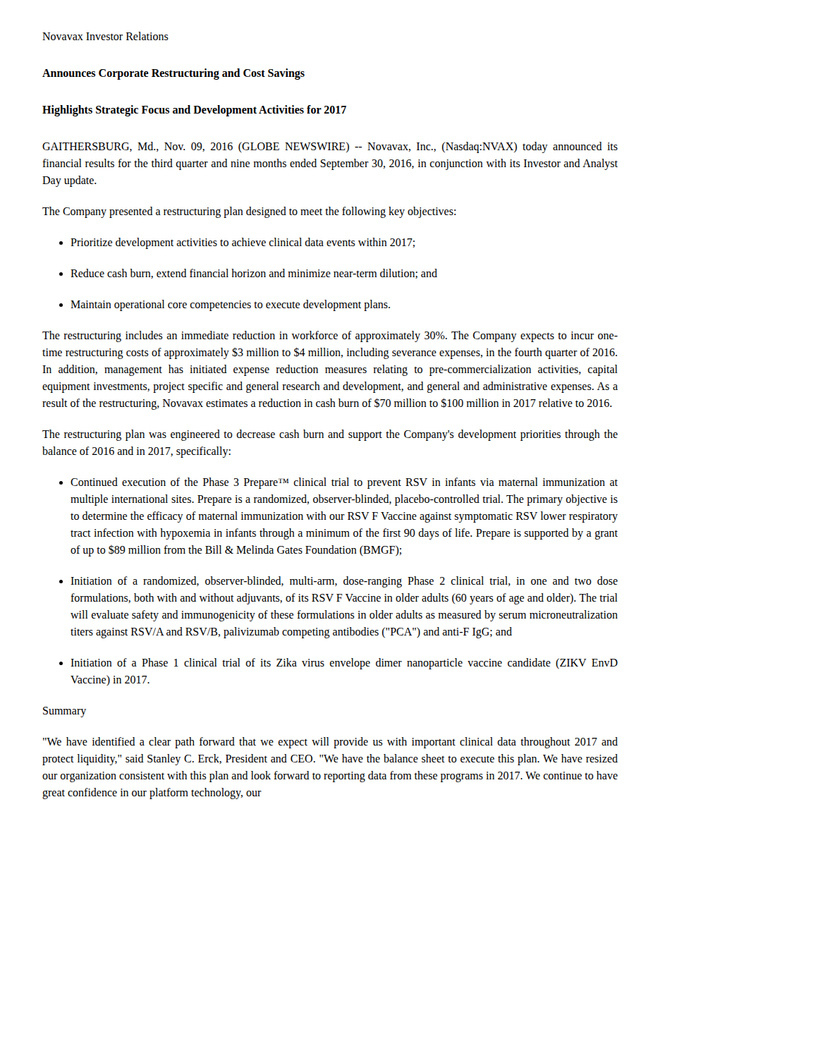Novavax Investor Relations
Announces Corporate Restructuring and Cost Savings
Highlights Strategic Focus and Development Activities for 2017
GAITHERSBURG, Md., Nov. 09, 2016 (GLOBE NEWSWIRE) -- Novavax, Inc., (Nasdaq:NVAX) today announced its financial results for the third quarter and nine months ended September 30, 2016, in conjunction with its Investor and Analyst Day update.
The Company presented a restructuring plan designed to meet the following key objectives:
Prioritize development activities to achieve clinical data events within 2017;
Reduce cash burn, extend financial horizon and minimize near-term dilution; and
Maintain operational core competencies to execute development plans.
The restructuring includes an immediate reduction in workforce of approximately 30%. The Company expects to incur one-time restructuring costs of approximately $3 million to $4 million, including severance expenses, in the fourth quarter of 2016. In addition, management has initiated expense reduction measures relating to pre-commercialization activities, capital equipment investments, project specific and general research and development, and general and administrative expenses. As a result of the restructuring, Novavax estimates a reduction in cash burn of $70 million to $100 million in 2017 relative to 2016.
The restructuring plan was engineered to decrease cash burn and support the Company's development priorities through the balance of 2016 and in 2017, specifically:
Continued execution of the Phase 3 Prepare™ clinical trial to prevent RSV in infants via maternal immunization at multiple international sites. Prepare is a randomized, observer-blinded, placebo-controlled trial. The primary objective is to determine the efficacy of maternal immunization with our RSV F Vaccine against symptomatic RSV lower respiratory tract infection with hypoxemia in infants through a minimum of the first 90 days of life. Prepare is supported by a grant of up to $89 million from the Bill & Melinda Gates Foundation (BMGF);
Initiation of a randomized, observer-blinded, multi-arm, dose-ranging Phase 2 clinical trial, in one and two dose formulations, both with and without adjuvants, of its RSV F Vaccine in older adults (60 years of age and older). The trial will evaluate safety and immunogenicity of these formulations in older adults as measured by serum microneutralization titers against RSV/A and RSV/B, palivizumab competing antibodies ("PCA") and anti-F IgG; and
Initiation of a Phase 1 clinical trial of its Zika virus envelope dimer nanoparticle vaccine candidate (ZIKV EnvD Vaccine) in 2017.
Summary
"We have identified a clear path forward that we expect will provide us with important clinical data throughout 2017 and protect liquidity," said Stanley C. Erck, President and CEO. "We have the balance sheet to execute this plan. We have resized our organization consistent with this plan and look forward to reporting data from these programs in 2017. We continue to have great confidence in our platform technology, our